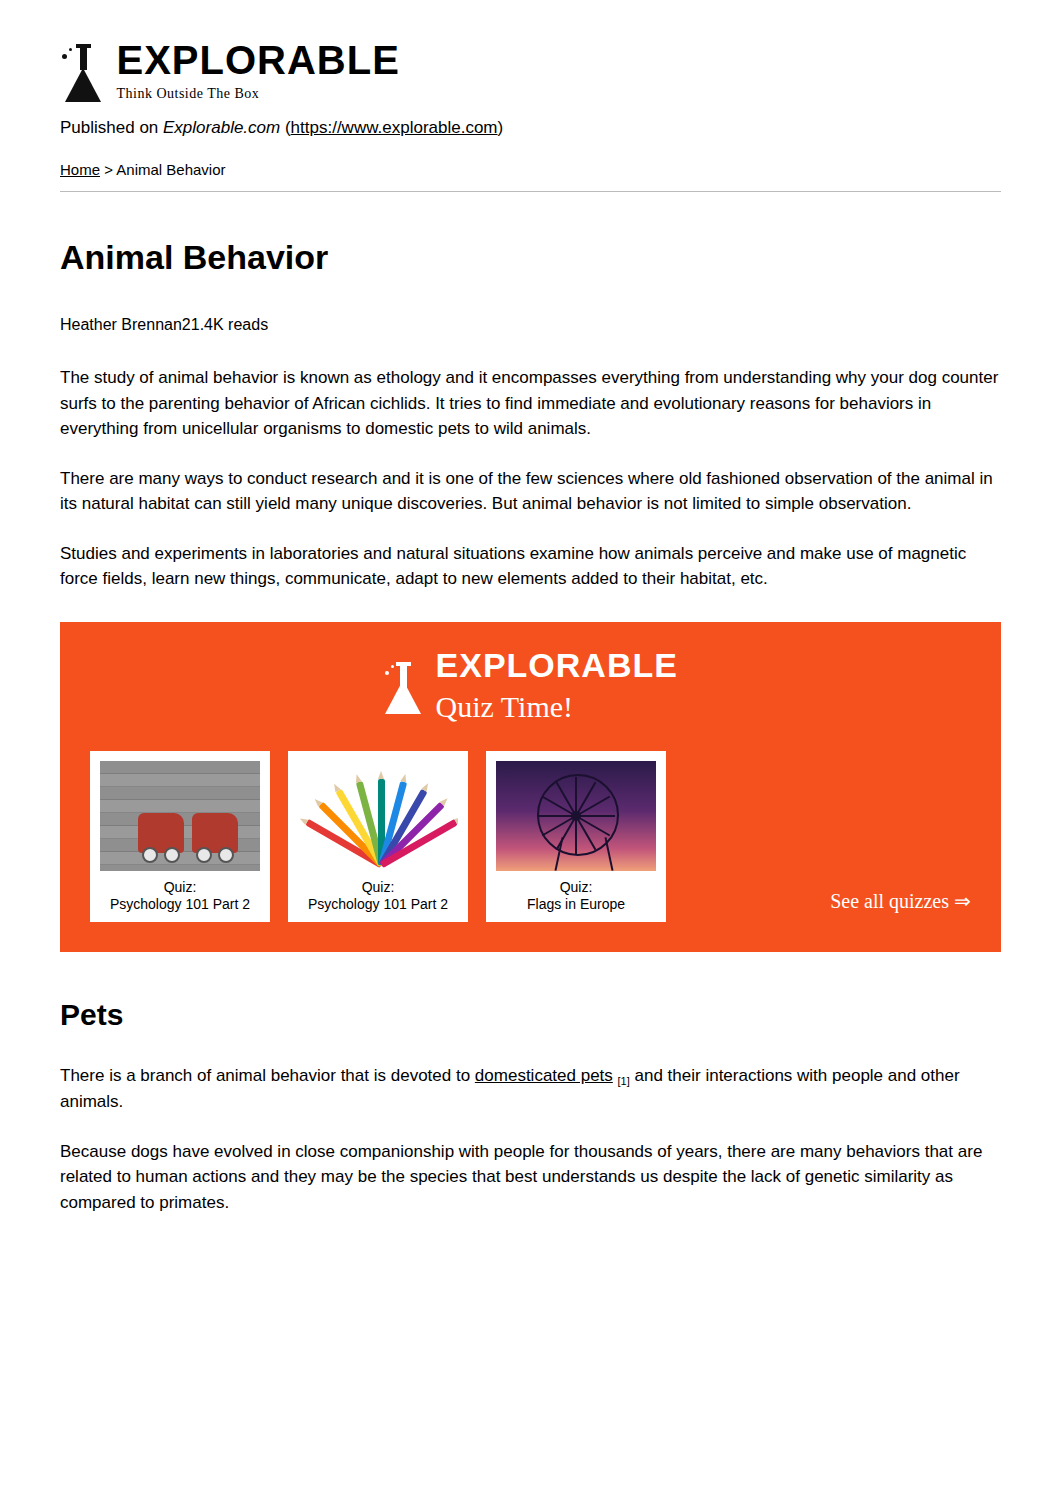EXPLORABLE
Think Outside The Box
Published on Explorable.com (https://www.explorable.com)
Home > Animal Behavior
Animal Behavior
Heather Brennan21.4K reads
The study of animal behavior is known as ethology and it encompasses everything from understanding why your dog counter surfs to the parenting behavior of African cichlids. It tries to find immediate and evolutionary reasons for behaviors in everything from unicellular organisms to domestic pets to wild animals.
There are many ways to conduct research and it is one of the few sciences where old fashioned observation of the animal in its natural habitat can still yield many unique discoveries. But animal behavior is not limited to simple observation.
Studies and experiments in laboratories and natural situations examine how animals perceive and make use of magnetic force fields, learn new things, communicate, adapt to new elements added to their habitat, etc.
EXPLORABLE
Quiz Time!
Quiz:
Psychology 101 Part 2
Quiz:
Psychology 101 Part 2
Quiz:
Flags in Europe
See all quizzes ⇒
Pets
There is a branch of animal behavior that is devoted to domesticated pets [1] and their interactions with people and other animals.
Because dogs have evolved in close companionship with people for thousands of years, there are many behaviors that are related to human actions and they may be the species that best understands us despite the lack of genetic similarity as compared to primates.